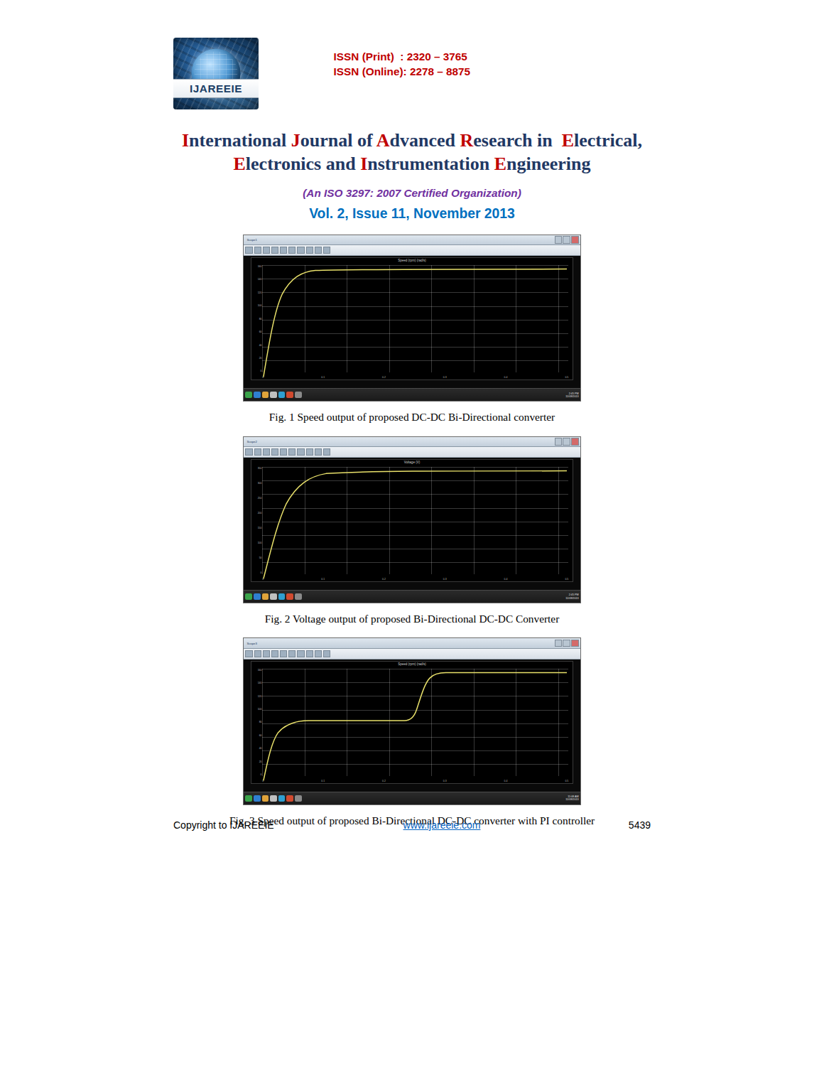IJAREEIE
ISSN (Print) : 2320 – 3765
ISSN (Online): 2278 – 8875
International Journal of Advanced Research in Electrical,
Electronics and Instrumentation Engineering
(An ISO 3297: 2007 Certified Organization)
Vol. 2, Issue 11, November 2013
Scope1
Speed (rpm) (rad/s)
160140120100806040200
00.10.20.30.40.5
2:45 PM
11/09/2013
Fig. 1 Speed output of proposed DC-DC Bi-Directional converter
Scope2
Voltage (V)
350300250200150100500
00.10.20.30.40.5
2:45 PM
11/09/2013
Fig. 2 Voltage output of proposed Bi-Directional DC-DC Converter
Scope3
Speed (rpm) (rad/s)
160140120100806040200
00.10.20.30.40.5
11:08 AM
11/09/2013
Fig. 3 Speed output of proposed Bi-Directional DC-DC converter with PI controller
Copyright to IJAREEIE
www.ijareeie.com
5439